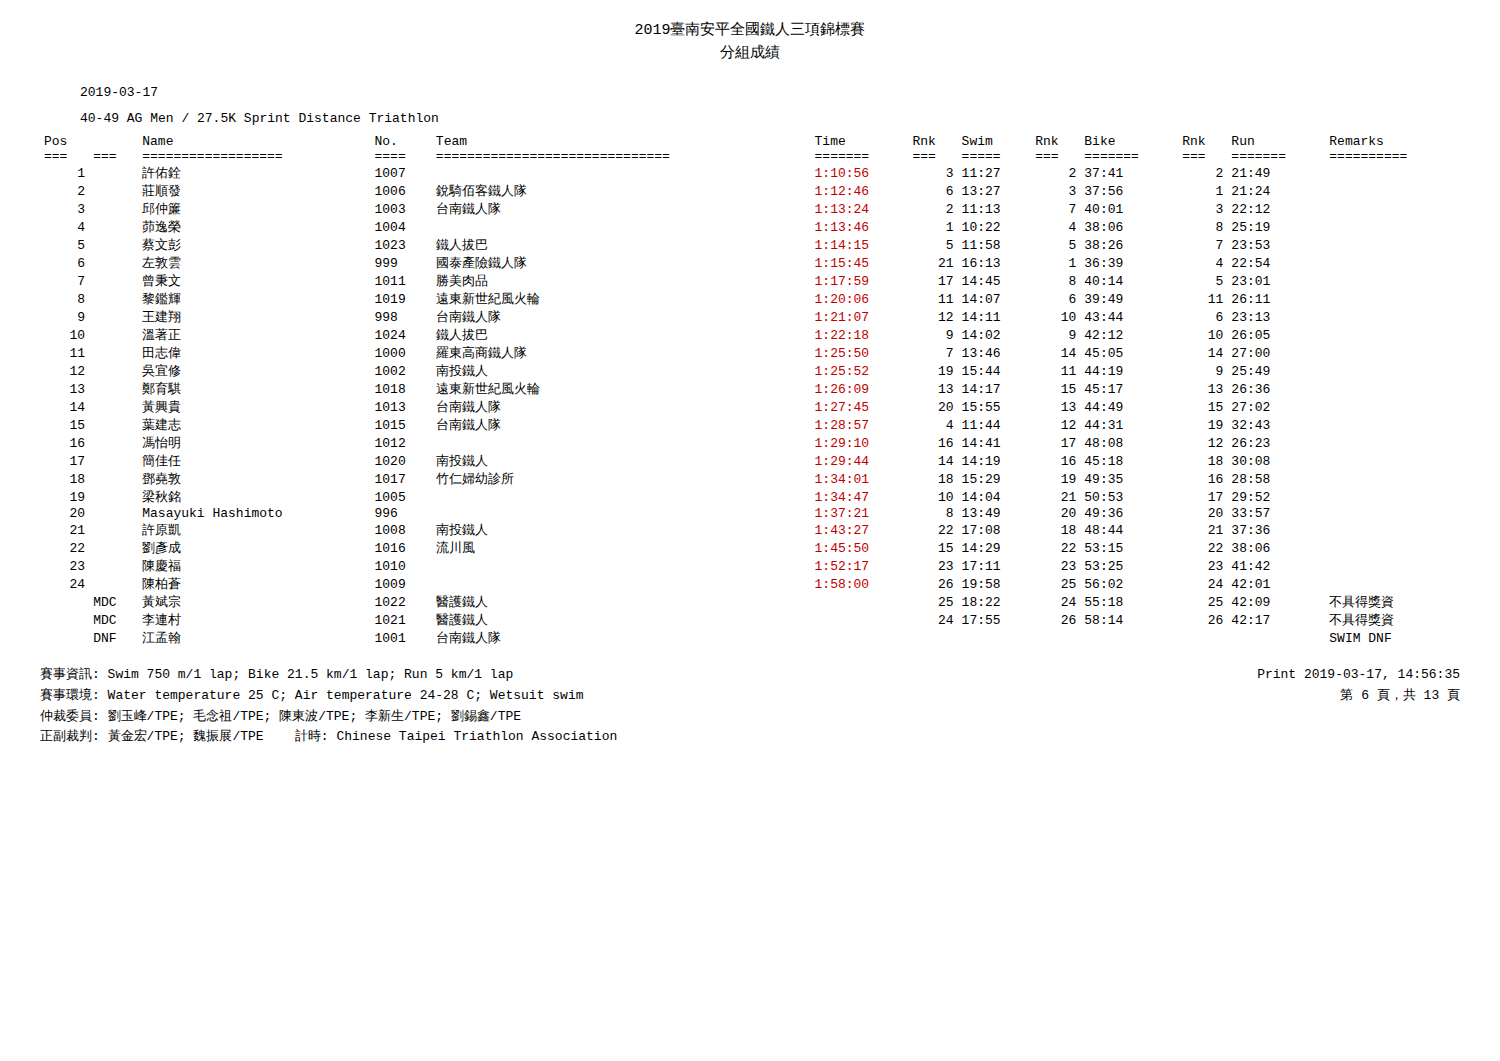2019臺南安平全國鐵人三項錦標賽
分組成績
2019-03-17
40-49 AG Men / 27.5K Sprint Distance Triathlon
| Pos | | Name | No. | Team | Time | Rnk | Swim | Rnk | Bike | Rnk | Run | Remarks |
| --- | --- | --- | --- | --- | --- | --- | --- | --- | --- | --- | --- | --- |
| === | === | ================== | ==== | ============================== | ======= | === | ===== | === | ======= | === | ======= | ========== |
| 1 | | 許佑銓 | 1007 | | 1:10:56 | 3 | 11:27 | 2 | 37:41 | 2 | 21:49 | |
| 2 | | 莊順發 | 1006 | 銳騎佰客鐵人隊 | 1:12:46 | 6 | 13:27 | 3 | 37:56 | 1 | 21:24 | |
| 3 | | 邱仲簾 | 1003 | 台南鐵人隊 | 1:13:24 | 2 | 11:13 | 7 | 40:01 | 3 | 22:12 | |
| 4 | | 茆逸榮 | 1004 | | 1:13:46 | 1 | 10:22 | 4 | 38:06 | 8 | 25:19 | |
| 5 | | 蔡文彭 | 1023 | 鐵人拔巴 | 1:14:15 | 5 | 11:58 | 5 | 38:26 | 7 | 23:53 | |
| 6 | | 左敦雲 | 999 | 國泰產險鐵人隊 | 1:15:45 | 21 | 16:13 | 1 | 36:39 | 4 | 22:54 | |
| 7 | | 曾秉文 | 1011 | 勝美肉品 | 1:17:59 | 17 | 14:45 | 8 | 40:14 | 5 | 23:01 | |
| 8 | | 黎鑑輝 | 1019 | 遠東新世紀風火輪 | 1:20:06 | 11 | 14:07 | 6 | 39:49 | 11 | 26:11 | |
| 9 | | 王建翔 | 998 | 台南鐵人隊 | 1:21:07 | 12 | 14:11 | 10 | 43:44 | 6 | 23:13 | |
| 10 | | 溫著正 | 1024 | 鐵人拔巴 | 1:22:18 | 9 | 14:02 | 9 | 42:12 | 10 | 26:05 | |
| 11 | | 田志偉 | 1000 | 羅東高商鐵人隊 | 1:25:50 | 7 | 13:46 | 14 | 45:05 | 14 | 27:00 | |
| 12 | | 吳宜修 | 1002 | 南投鐵人 | 1:25:52 | 19 | 15:44 | 11 | 44:19 | 9 | 25:49 | |
| 13 | | 鄭育騏 | 1018 | 遠東新世紀風火輪 | 1:26:09 | 13 | 14:17 | 15 | 45:17 | 13 | 26:36 | |
| 14 | | 黃興貴 | 1013 | 台南鐵人隊 | 1:27:45 | 20 | 15:55 | 13 | 44:49 | 15 | 27:02 | |
| 15 | | 葉建志 | 1015 | 台南鐵人隊 | 1:28:57 | 4 | 11:44 | 12 | 44:31 | 19 | 32:43 | |
| 16 | | 馮怡明 | 1012 | | 1:29:10 | 16 | 14:41 | 17 | 48:08 | 12 | 26:23 | |
| 17 | | 簡佳任 | 1020 | 南投鐵人 | 1:29:44 | 14 | 14:19 | 16 | 45:18 | 18 | 30:08 | |
| 18 | | 鄧堯敦 | 1017 | 竹仁婦幼診所 | 1:34:01 | 18 | 15:29 | 19 | 49:35 | 16 | 28:58 | |
| 19 | | 梁秋銘 | 1005 | | 1:34:47 | 10 | 14:04 | 21 | 50:53 | 17 | 29:52 | |
| 20 | | Masayuki Hashimoto | 996 | | 1:37:21 | 8 | 13:49 | 20 | 49:36 | 20 | 33:57 | |
| 21 | | 許原凱 | 1008 | 南投鐵人 | 1:43:27 | 22 | 17:08 | 18 | 48:44 | 21 | 37:36 | |
| 22 | | 劉彥成 | 1016 | 流川風 | 1:45:50 | 15 | 14:29 | 22 | 53:15 | 22 | 38:06 | |
| 23 | | 陳慶福 | 1010 | | 1:52:17 | 23 | 17:11 | 23 | 53:25 | 23 | 41:42 | |
| 24 | | 陳柏蒼 | 1009 | | 1:58:00 | 26 | 19:58 | 25 | 56:02 | 24 | 42:01 | |
| | MDC | 黃斌宗 | 1022 | 醫護鐵人 | | 25 | 18:22 | 24 | 55:18 | 25 | 42:09 | 不具得獎資 |
| | MDC | 李連村 | 1021 | 醫護鐵人 | | 24 | 17:55 | 26 | 58:14 | 26 | 42:17 | 不具得獎資 |
| | DNF | 江孟翰 | 1001 | 台南鐵人隊 | | | | | | | | SWIM DNF |
Print 2019-03-17, 14:56:35
第 6 頁，共 13 頁
賽事資訊: Swim 750 m/1 lap; Bike 21.5 km/1 lap; Run 5 km/1 lap
賽事環境: Water temperature 25 C; Air temperature 24-28 C; Wetsuit swim
仲裁委員: 劉玉峰/TPE; 毛念祖/TPE; 陳東波/TPE; 李新生/TPE; 劉錫鑫/TPE
正副裁判: 黃金宏/TPE; 魏振展/TPE 計時: Chinese Taipei Triathlon Association